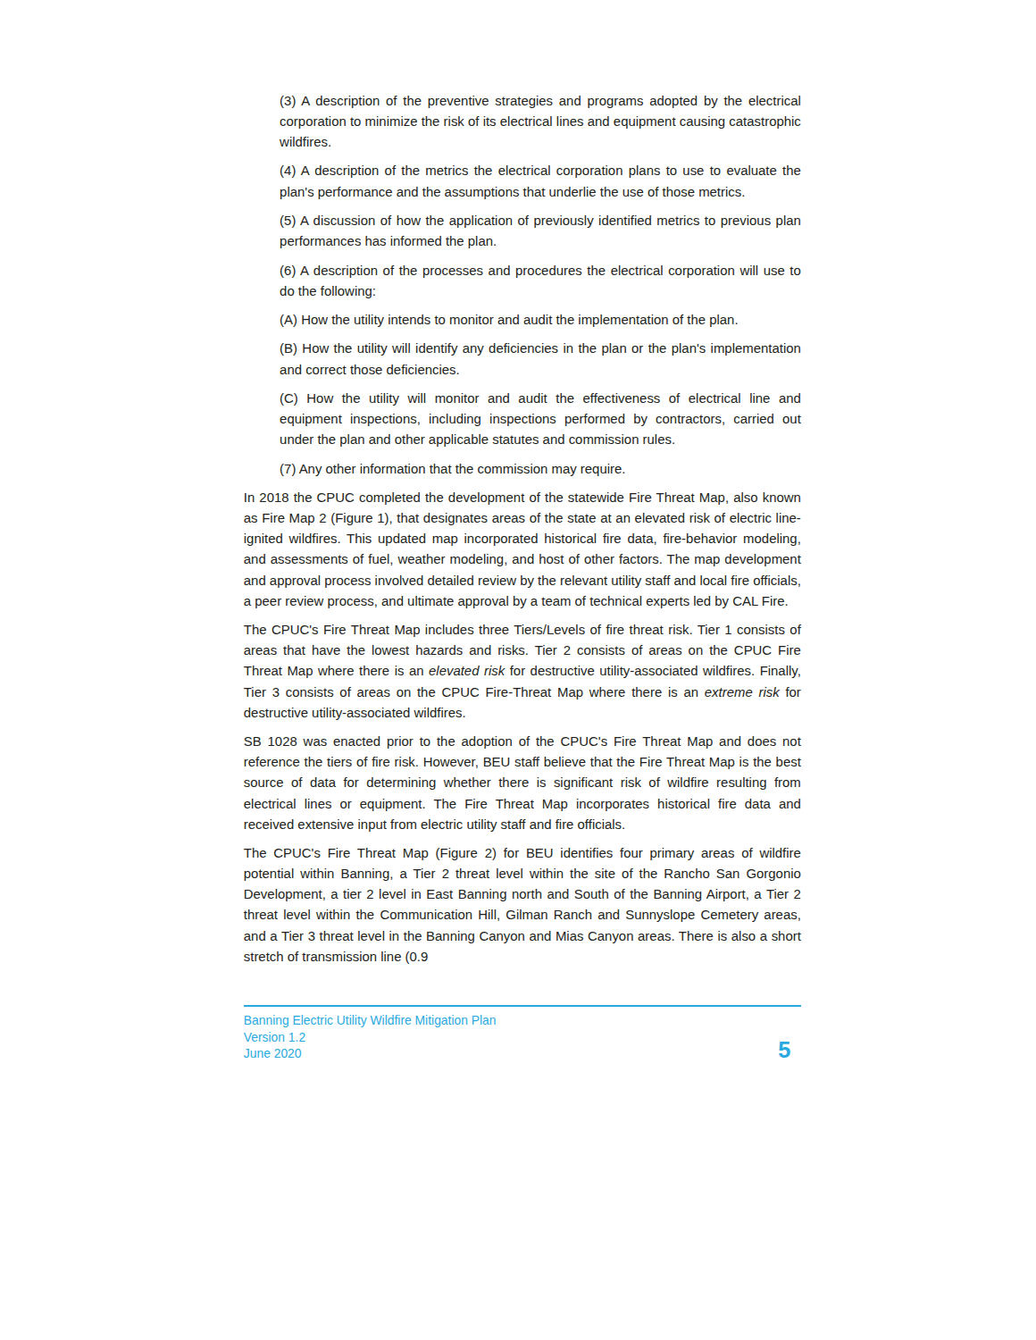(3) A description of the preventive strategies and programs adopted by the electrical corporation to minimize the risk of its electrical lines and equipment causing catastrophic wildfires.
(4) A description of the metrics the electrical corporation plans to use to evaluate the plan's performance and the assumptions that underlie the use of those metrics.
(5) A discussion of how the application of previously identified metrics to previous plan performances has informed the plan.
(6) A description of the processes and procedures the electrical corporation will use to do the following:
(A) How the utility intends to monitor and audit the implementation of the plan.
(B) How the utility will identify any deficiencies in the plan or the plan's implementation and correct those deficiencies.
(C) How the utility will monitor and audit the effectiveness of electrical line and equipment inspections, including inspections performed by contractors, carried out under the plan and other applicable statutes and commission rules.
(7) Any other information that the commission may require.
In 2018 the CPUC completed the development of the statewide Fire Threat Map, also known as Fire Map 2 (Figure 1), that designates areas of the state at an elevated risk of electric line-ignited wildfires. This updated map incorporated historical fire data, fire-behavior modeling, and assessments of fuel, weather modeling, and host of other factors. The map development and approval process involved detailed review by the relevant utility staff and local fire officials, a peer review process, and ultimate approval by a team of technical experts led by CAL Fire.
The CPUC's Fire Threat Map includes three Tiers/Levels of fire threat risk. Tier 1 consists of areas that have the lowest hazards and risks. Tier 2 consists of areas on the CPUC Fire Threat Map where there is an elevated risk for destructive utility-associated wildfires. Finally, Tier 3 consists of areas on the CPUC Fire-Threat Map where there is an extreme risk for destructive utility-associated wildfires.
SB 1028 was enacted prior to the adoption of the CPUC's Fire Threat Map and does not reference the tiers of fire risk. However, BEU staff believe that the Fire Threat Map is the best source of data for determining whether there is significant risk of wildfire resulting from electrical lines or equipment. The Fire Threat Map incorporates historical fire data and received extensive input from electric utility staff and fire officials.
The CPUC's Fire Threat Map (Figure 2) for BEU identifies four primary areas of wildfire potential within Banning, a Tier 2 threat level within the site of the Rancho San Gorgonio Development, a tier 2 level in East Banning north and South of the Banning Airport, a Tier 2 threat level within the Communication Hill, Gilman Ranch and Sunnyslope Cemetery areas, and a Tier 3 threat level in the Banning Canyon and Mias Canyon areas. There is also a short stretch of transmission line (0.9
Banning Electric Utility Wildfire Mitigation Plan
Version 1.2
June 2020
5